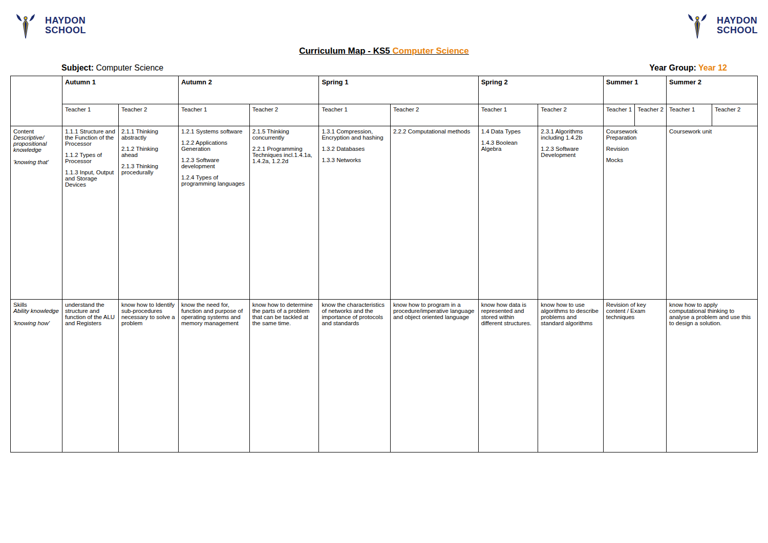HAYDON
SCHOOL
HAYDON
SCHOOL
Curriculum Map - KS5 Computer Science
Subject: Computer Science
Year Group: Year 12
| | Autumn 1 | Autumn 2 | Spring 1 | Spring 2 | Summer 1 | Summer 2 |
| --- | --- | --- | --- | --- | --- | --- |
| Teacher 1 | Teacher 2 | Teacher 1 | Teacher 2 | Teacher 1 | Teacher 2 | Teacher 1 | Teacher 2 | Teacher 1 | Teacher 2 | Teacher 1 | Teacher 2 |
| Content Descriptive/ propositional knowledge 'knowing that' | 1.1.1 Structure and the Function of the Processor 1.1.2 Types of Processor 1.1.3 Input, Output and Storage Devices | 2.1.1 Thinking abstractly 2.1.2 Thinking ahead 2.1.3 Thinking procedurally | 1.2.1 Systems software 1.2.2 Applications Generation 1.2.3 Software development 1.2.4 Types of programming languages | 2.1.5 Thinking concurrently 2.2.1 Programming Techniques incl.1.4.1a, 1.4.2a, 1.2.2d | 1.3.1 Compression, Encryption and hashing 1.3.2 Databases 1.3.3 Networks | 2.2.2 Computational methods | 1.4 Data Types 1.4.3 Boolean Algebra | 2.3.1 Algorithms including 1.4.2b 1.2.3 Software Development | Coursework Preparation Revision Mocks | Coursework unit |
| Skills Ability knowledge 'knowing how' | understand the structure and function of the ALU and Registers | know how to Identify sub-procedures necessary to solve a problem | know the need for, function and purpose of operating systems and memory management | know how to determine the parts of a problem that can be tackled at the same time. | know the characteristics of networks and the importance of protocols and standards | know how to program in a procedure/imperative language and object oriented language | know how data is represented and stored within different structures. | know how to use algorithms to describe problems and standard algorithms | Revision of key content / Exam techniques | know how to apply computational thinking to analyse a problem and use this to design a solution. |